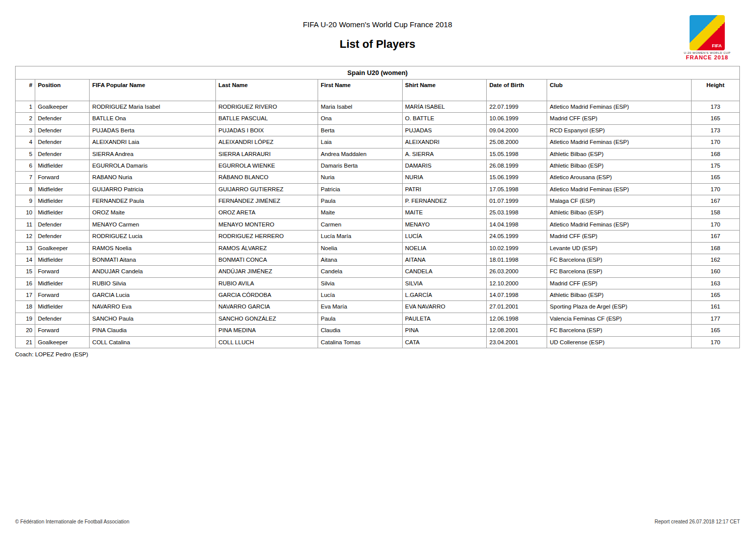U-20 WOMEN'S WORLD CUP
FRANCE 2018
FIFA U-20 Women's World Cup France 2018
List of Players
Spain U20 (women)
| # | Position | FIFA Popular Name | Last Name | First Name | Shirt Name | Date of Birth | Club | Height |
| --- | --- | --- | --- | --- | --- | --- | --- | --- |
| 1 | Goalkeeper | RODRIGUEZ Maria Isabel | RODRIGUEZ RIVERO | Maria Isabel | MARÍA ISABEL | 22.07.1999 | Atletico Madrid Feminas (ESP) | 173 |
| 2 | Defender | BATLLE Ona | BATLLE PASCUAL | Ona | O. BATTLE | 10.06.1999 | Madrid CFF (ESP) | 165 |
| 3 | Defender | PUJADAS Berta | PUJADAS I BOIX | Berta | PUJADAS | 09.04.2000 | RCD Espanyol (ESP) | 173 |
| 4 | Defender | ALEIXANDRI Laia | ALEIXANDRI LÓPEZ | Laia | ALEIXANDRI | 25.08.2000 | Atletico Madrid Feminas (ESP) | 170 |
| 5 | Defender | SIERRA Andrea | SIERRA LARRAURI | Andrea Maddalen | A. SIERRA | 15.05.1998 | Athletic Bilbao (ESP) | 168 |
| 6 | Midfielder | EGURROLA Damaris | EGURROLA WIENKE | Damaris Berta | DAMARIS | 26.08.1999 | Athletic Bilbao (ESP) | 175 |
| 7 | Forward | RABANO Nuria | RÁBANO BLANCO | Nuria | NURIA | 15.06.1999 | Atletico Arousana (ESP) | 165 |
| 8 | Midfielder | GUIJARRO Patricia | GUIJARRO GUTIERREZ | Patricia | PATRI | 17.05.1998 | Atletico Madrid Feminas (ESP) | 170 |
| 9 | Midfielder | FERNANDEZ Paula | FERNÁNDEZ JIMÉNEZ | Paula | P. FERNÁNDEZ | 01.07.1999 | Malaga CF (ESP) | 167 |
| 10 | Midfielder | OROZ Maite | OROZ ARETA | Maite | MAITE | 25.03.1998 | Athletic Bilbao (ESP) | 158 |
| 11 | Defender | MENAYO Carmen | MENAYO MONTERO | Carmen | MENAYO | 14.04.1998 | Atletico Madrid Feminas (ESP) | 170 |
| 12 | Defender | RODRIGUEZ Lucia | RODRIGUEZ HERRERO | Lucía María | LUCÍA | 24.05.1999 | Madrid CFF (ESP) | 167 |
| 13 | Goalkeeper | RAMOS Noelia | RAMOS ÁLVAREZ | Noelia | NOELIA | 10.02.1999 | Levante UD (ESP) | 168 |
| 14 | Midfielder | BONMATI Aitana | BONMATI CONCA | Aitana | AITANA | 18.01.1998 | FC Barcelona (ESP) | 162 |
| 15 | Forward | ANDUJAR Candela | ANDÚJAR JIMÉNEZ | Candela | CANDELA | 26.03.2000 | FC Barcelona (ESP) | 160 |
| 16 | Midfielder | RUBIO Silvia | RUBIO AVILA | Silvia | SILVIA | 12.10.2000 | Madrid CFF (ESP) | 163 |
| 17 | Forward | GARCIA Lucia | GARCIA CÓRDOBA | Lucía | L.GARCÍA | 14.07.1998 | Athletic Bilbao (ESP) | 165 |
| 18 | Midfielder | NAVARRO Eva | NAVARRO GARCIA | Eva María | EVA NAVARRO | 27.01.2001 | Sporting Plaza de Argel (ESP) | 161 |
| 19 | Defender | SANCHO Paula | SANCHO GONZÁLEZ | Paula | PAULETA | 12.06.1998 | Valencia Feminas CF (ESP) | 177 |
| 20 | Forward | PINA Claudia | PINA MEDINA | Claudia | PINA | 12.08.2001 | FC Barcelona (ESP) | 165 |
| 21 | Goalkeeper | COLL Catalina | COLL LLUCH | Catalina Tomas | CATA | 23.04.2001 | UD Collerense (ESP) | 170 |
Coach: LOPEZ Pedro (ESP)
© Fédération Internationale de Football Association Report created 26.07.2018 12:17 CET